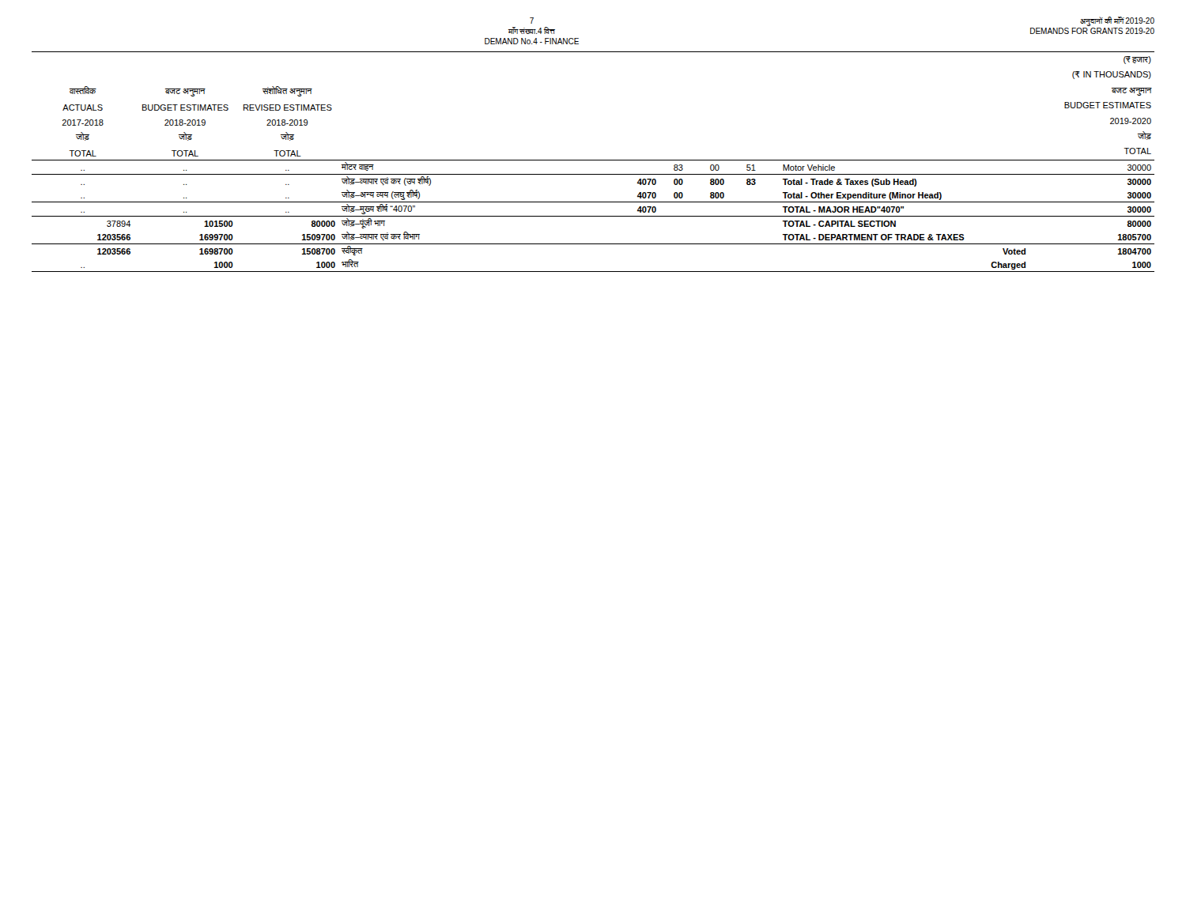7
माँग संख्या.4 वित्त
DEMAND No.4 - FINANCE
अनुदानों की माँगें 2019-20
DEMANDS FOR GRANTS 2019-20
| | (₹ हजार) |
| | (₹ IN THOUSANDS) |
| वास्तविक | बजट अनुमान | संशोधित अनुमान | | बजट अनुमान |
| ACTUALS | BUDGET ESTIMATES | REVISED ESTIMATES | | BUDGET ESTIMATES |
| 2017-2018 | 2018-2019 | 2018-2019 | | 2019-2020 |
| जोड़ | जोड़ | जोड़ | | जोड़ |
| TOTAL | TOTAL | TOTAL | | TOTAL |
| .. | .. | .. | मोटर वाहन | | | 83 | 00 | 51 | Motor Vehicle | 30000 |
| .. | .. | .. | जोड़–व्यापार एवं कर (उप शीर्ष) | | 4070 | 00 | 800 | 83 | Total - Trade & Taxes (Sub Head) | 30000 |
| .. | .. | .. | जोड़–अन्य व्यय (लघु शीर्ष) | | 4070 | 00 | 800 | | Total - Other Expenditure (Minor Head) | 30000 |
| .. | .. | .. | जोड़–मुख्य शीर्ष “4070” | | 4070 | | | | TOTAL - MAJOR HEAD"4070" | 30000 |
| 37894 | 101500 | 80000 | जोड़–पूंजी भाग | | | | | | TOTAL - CAPITAL SECTION | 80000 |
| 1203566 | 1699700 | 1509700 | जोड़–व्यापार एवं कर विभाग | | | | | | TOTAL - DEPARTMENT OF TRADE & TAXES | 1805700 |
| 1203566 | 1698700 | 1508700 | स्वीकृत | | | | | | Voted | 1804700 |
| .. | 1000 | 1000 | भारित | | | | | | Charged | 1000 |